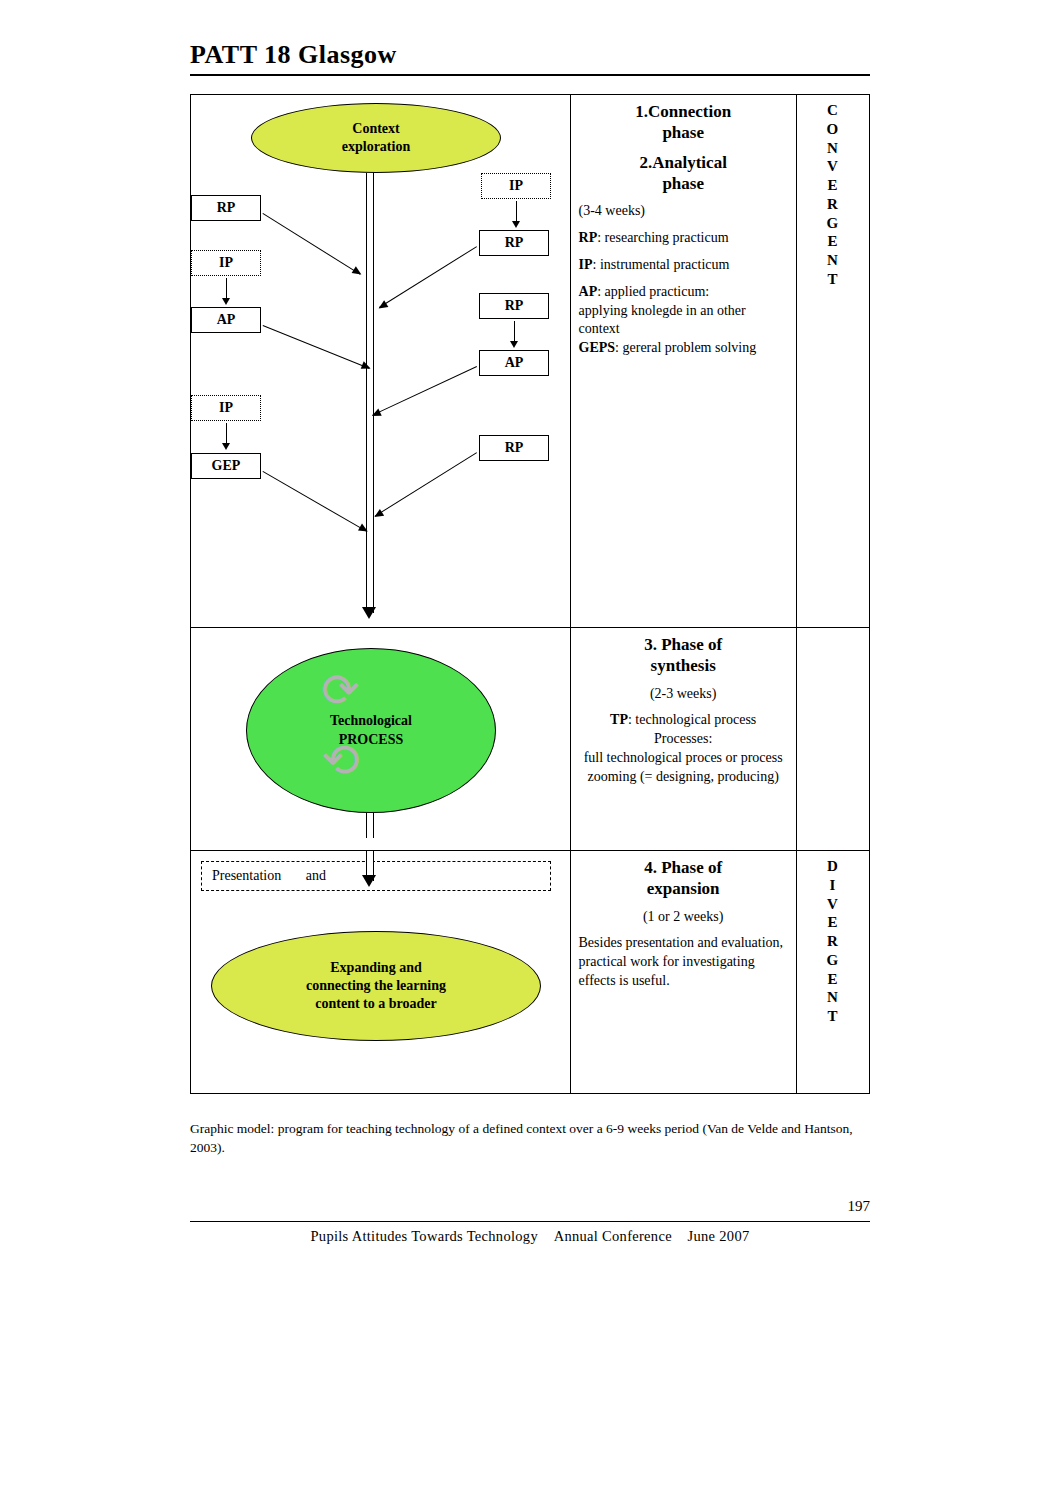PATT 18 Glasgow
| Context exploration RP IP AP IP GEP IP RP RP AP RP | 1.Connection phase 2.Analytical phase (3-4 weeks) RP : researching practicum IP : instrumental practicum AP : applied practicum: applying knolegde in an other context GEPS : gereral problem solving | C O N V E R G E N T |
| Technological PROCESS ⟳ ⟲ | 3. Phase of synthesis (2-3 weeks) TP : technological process Processes: full technological proces or process zooming (= designing, producing) | |
| Presentation and Expanding and connecting the learning content to a broader | 4. Phase of expansion (1 or 2 weeks) Besides presentation and evaluation, practical work for investigating effects is useful. | D I V E R G E N T |
Graphic model: program for teaching technology of a defined context over a 6-9 weeks period (Van de Velde and Hantson, 2003).
197
Pupils Attitudes Towards Technology Annual Conference June 2007